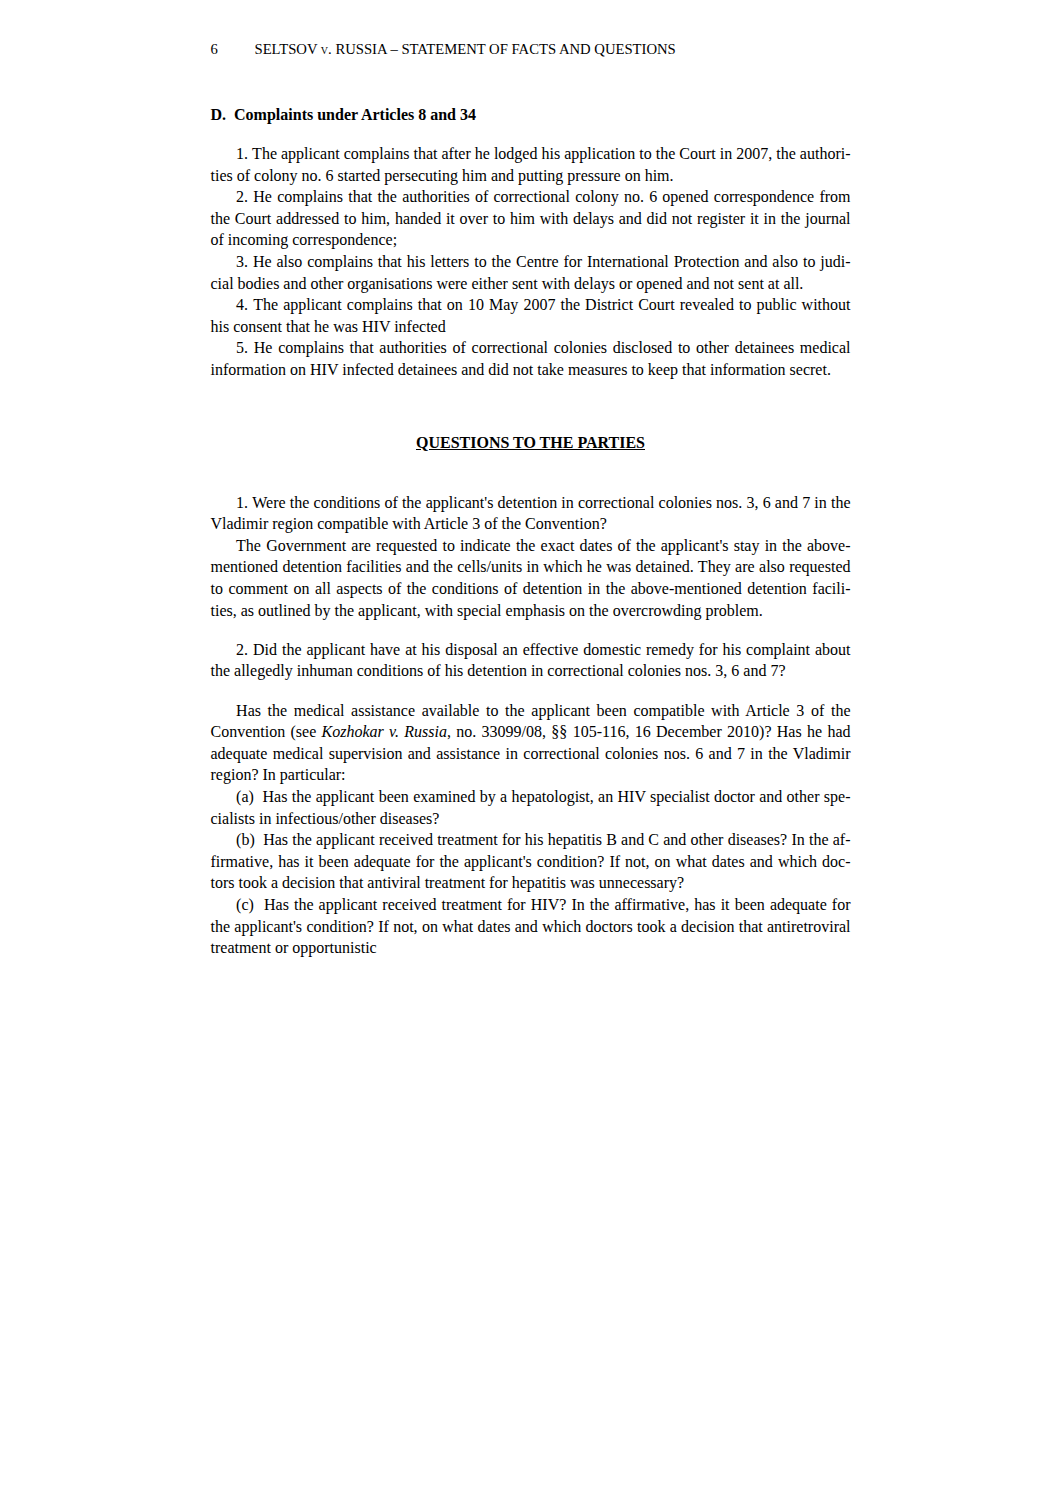6 SELTSOV v. RUSSIA – STATEMENT OF FACTS AND QUESTIONS
D. Complaints under Articles 8 and 34
1. The applicant complains that after he lodged his application to the Court in 2007, the authorities of colony no. 6 started persecuting him and putting pressure on him.
2. He complains that the authorities of correctional colony no. 6 opened correspondence from the Court addressed to him, handed it over to him with delays and did not register it in the journal of incoming correspondence;
3. He also complains that his letters to the Centre for International Protection and also to judicial bodies and other organisations were either sent with delays or opened and not sent at all.
4. The applicant complains that on 10 May 2007 the District Court revealed to public without his consent that he was HIV infected
5. He complains that authorities of correctional colonies disclosed to other detainees medical information on HIV infected detainees and did not take measures to keep that information secret.
QUESTIONS TO THE PARTIES
1. Were the conditions of the applicant's detention in correctional colonies nos. 3, 6 and 7 in the Vladimir region compatible with Article 3 of the Convention?
The Government are requested to indicate the exact dates of the applicant's stay in the above-mentioned detention facilities and the cells/units in which he was detained. They are also requested to comment on all aspects of the conditions of detention in the above-mentioned detention facilities, as outlined by the applicant, with special emphasis on the overcrowding problem.
2. Did the applicant have at his disposal an effective domestic remedy for his complaint about the allegedly inhuman conditions of his detention in correctional colonies nos. 3, 6 and 7?
Has the medical assistance available to the applicant been compatible with Article 3 of the Convention (see Kozhokar v. Russia, no. 33099/08, §§ 105-116, 16 December 2010)? Has he had adequate medical supervision and assistance in correctional colonies nos. 6 and 7 in the Vladimir region? In particular:
(a) Has the applicant been examined by a hepatologist, an HIV specialist doctor and other specialists in infectious/other diseases?
(b) Has the applicant received treatment for his hepatitis B and C and other diseases? In the affirmative, has it been adequate for the applicant's condition? If not, on what dates and which doctors took a decision that antiviral treatment for hepatitis was unnecessary?
(c) Has the applicant received treatment for HIV? In the affirmative, has it been adequate for the applicant's condition? If not, on what dates and which doctors took a decision that antiretroviral treatment or opportunistic